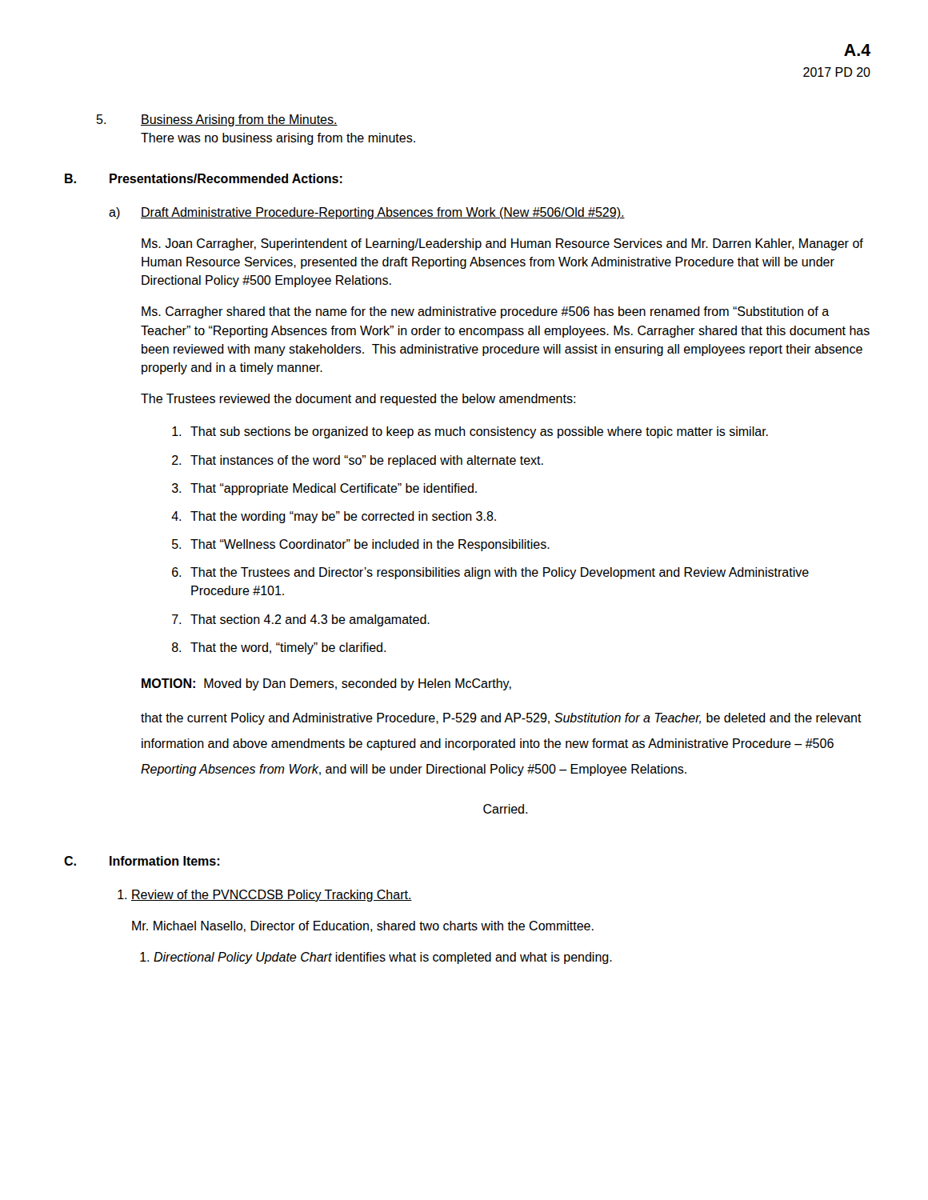A.4
2017 PD 20
5.
Business Arising from the Minutes.
There was no business arising from the minutes.
B.
Presentations/Recommended Actions:
a)
Draft Administrative Procedure-Reporting Absences from Work (New #506/Old #529).
Ms. Joan Carragher, Superintendent of Learning/Leadership and Human Resource Services and Mr. Darren Kahler, Manager of Human Resource Services, presented the draft Reporting Absences from Work Administrative Procedure that will be under Directional Policy #500 Employee Relations.
Ms. Carragher shared that the name for the new administrative procedure #506 has been renamed from “Substitution of a Teacher” to “Reporting Absences from Work” in order to encompass all employees. Ms. Carragher shared that this document has been reviewed with many stakeholders. This administrative procedure will assist in ensuring all employees report their absence properly and in a timely manner.
The Trustees reviewed the document and requested the below amendments:
That sub sections be organized to keep as much consistency as possible where topic matter is similar.
That instances of the word “so” be replaced with alternate text.
That “appropriate Medical Certificate” be identified.
That the wording “may be” be corrected in section 3.8.
That “Wellness Coordinator” be included in the Responsibilities.
That the Trustees and Director’s responsibilities align with the Policy Development and Review Administrative Procedure #101.
That section 4.2 and 4.3 be amalgamated.
That the word, “timely” be clarified.
MOTION: Moved by Dan Demers, seconded by Helen McCarthy,
that the current Policy and Administrative Procedure, P-529 and AP-529, Substitution for a Teacher, be deleted and the relevant information and above amendments be captured and incorporated into the new format as Administrative Procedure – #506 Reporting Absences from Work, and will be under Directional Policy #500 – Employee Relations.
Carried.
C.
Information Items:
Review of the PVNCCDSB Policy Tracking Chart.
Mr. Michael Nasello, Director of Education, shared two charts with the Committee.
Directional Policy Update Chart identifies what is completed and what is pending.